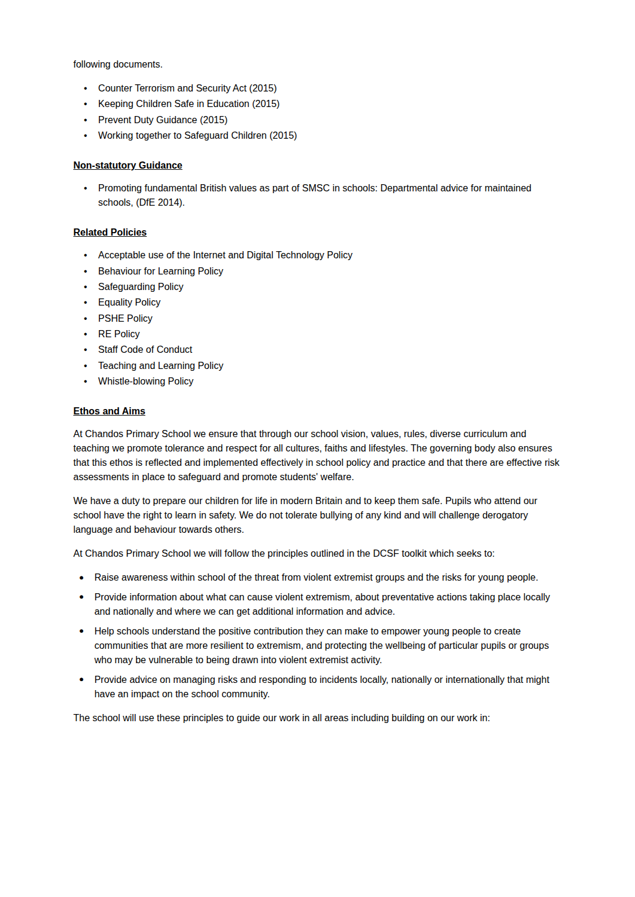following documents.
Counter Terrorism and Security Act (2015)
Keeping Children Safe in Education (2015)
Prevent Duty Guidance (2015)
Working together to Safeguard Children (2015)
Non-statutory Guidance
Promoting fundamental British values as part of SMSC in schools: Departmental advice for maintained schools, (DfE 2014).
Related Policies
Acceptable use of the Internet and Digital Technology Policy
Behaviour for Learning Policy
Safeguarding Policy
Equality Policy
PSHE Policy
RE Policy
Staff Code of Conduct
Teaching and Learning Policy
Whistle-blowing Policy
Ethos and Aims
At Chandos Primary School we ensure that through our school vision, values, rules, diverse curriculum and teaching we promote tolerance and respect for all cultures, faiths and lifestyles. The governing body also ensures that this ethos is reflected and implemented effectively in school policy and practice and that there are effective risk assessments in place to safeguard and promote students' welfare.
We have a duty to prepare our children for life in modern Britain and to keep them safe. Pupils who attend our school have the right to learn in safety. We do not tolerate bullying of any kind and will challenge derogatory language and behaviour towards others.
At Chandos Primary School we will follow the principles outlined in the DCSF toolkit which seeks to:
Raise awareness within school of the threat from violent extremist groups and the risks for young people.
Provide information about what can cause violent extremism, about preventative actions taking place locally and nationally and where we can get additional information and advice.
Help schools understand the positive contribution they can make to empower young people to create communities that are more resilient to extremism, and protecting the wellbeing of particular pupils or groups who may be vulnerable to being drawn into violent extremist activity.
Provide advice on managing risks and responding to incidents locally, nationally or internationally that might have an impact on the school community.
The school will use these principles to guide our work in all areas including building on our work in: